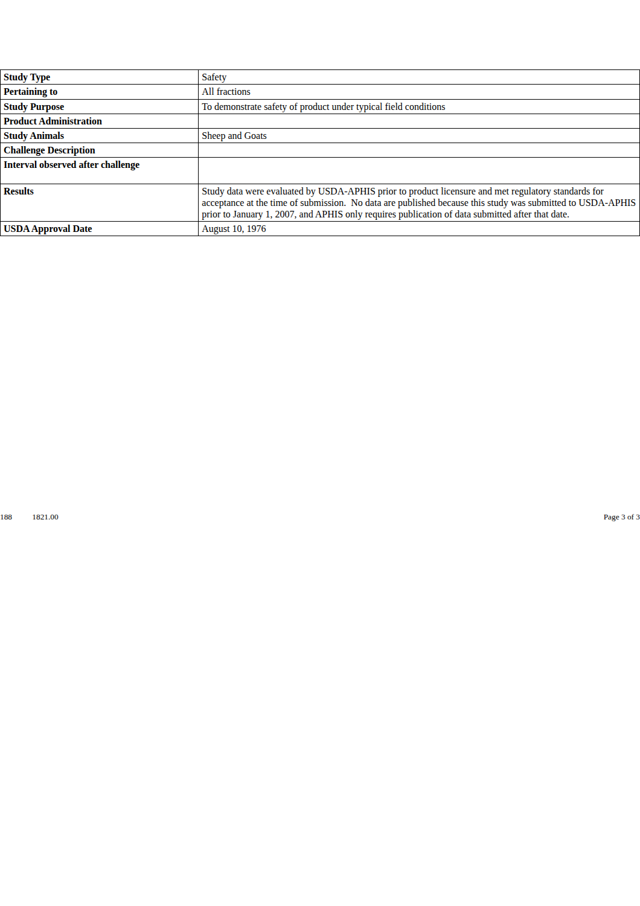| Study Type | Safety |
| Pertaining to | All fractions |
| Study Purpose | To demonstrate safety of product under typical field conditions |
| Product Administration | |
| Study Animals | Sheep and Goats |
| Challenge Description | |
| Interval observed after challenge | |
| Results | Study data were evaluated by USDA-APHIS prior to product licensure and met regulatory standards for acceptance at the time of submission. No data are published because this study was submitted to USDA-APHIS prior to January 1, 2007, and APHIS only requires publication of data submitted after that date. |
| USDA Approval Date | August 10, 1976 |
188 1821.00
Page 3 of 3